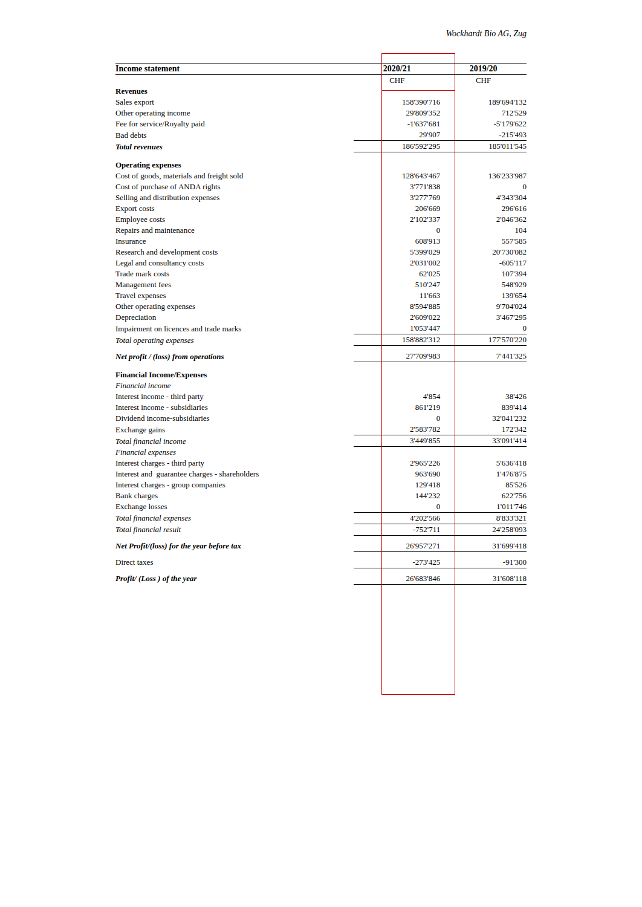Wockhardt Bio AG, Zug
| Income statement | 2020/21 | 2019/20 |
| --- | --- | --- |
| | CHF | CHF |
| Revenues | | |
| Sales export | 158'390'716 | 189'694'132 |
| Other operating income | 29'809'352 | 712'529 |
| Fee for service/Royalty paid | -1'637'681 | -5'179'622 |
| Bad debts | 29'907 | -215'493 |
| Total revenues | 186'592'295 | 185'011'545 |
| Operating expenses | | |
| Cost of goods, materials and freight sold | 128'643'467 | 136'233'987 |
| Cost of purchase of ANDA rights | 3'771'838 | 0 |
| Selling and distribution expenses | 3'277'769 | 4'343'304 |
| Export costs | 206'669 | 296'616 |
| Employee costs | 2'102'337 | 2'046'362 |
| Repairs and maintenance | 0 | 104 |
| Insurance | 608'913 | 557'585 |
| Research and development costs | 5'399'029 | 20'730'082 |
| Legal and consultancy costs | 2'031'002 | -605'117 |
| Trade mark costs | 62'025 | 107'394 |
| Management fees | 510'247 | 548'929 |
| Travel expenses | 11'663 | 139'654 |
| Other operating expenses | 8'594'885 | 9'704'024 |
| Depreciation | 2'609'022 | 3'467'295 |
| Impairment on licences and trade marks | 1'053'447 | 0 |
| Total operating expenses | 158'882'312 | 177'570'220 |
| Net profit / (loss) from operations | 27'709'983 | 7'441'325 |
| Financial Income/Expenses | | |
| Financial income | | |
| Interest income - third party | 4'854 | 38'426 |
| Interest income - subsidiaries | 861'219 | 839'414 |
| Dividend income-subsidiaries | 0 | 32'041'232 |
| Exchange gains | 2'583'782 | 172'342 |
| Total financial income | 3'449'855 | 33'091'414 |
| Financial expenses | | |
| Interest charges - third party | 2'965'226 | 5'636'418 |
| Interest and guarantee charges - shareholders | 963'690 | 1'476'875 |
| Interest charges - group companies | 129'418 | 85'526 |
| Bank charges | 144'232 | 622'756 |
| Exchange losses | 0 | 1'011'746 |
| Total financial expenses | 4'202'566 | 8'833'321 |
| Total financial result | -752'711 | 24'258'093 |
| Net Profit/(loss) for the year before tax | 26'957'271 | 31'699'418 |
| Direct taxes | -273'425 | -91'300 |
| Profit/ (Loss ) of the year | 26'683'846 | 31'608'118 |